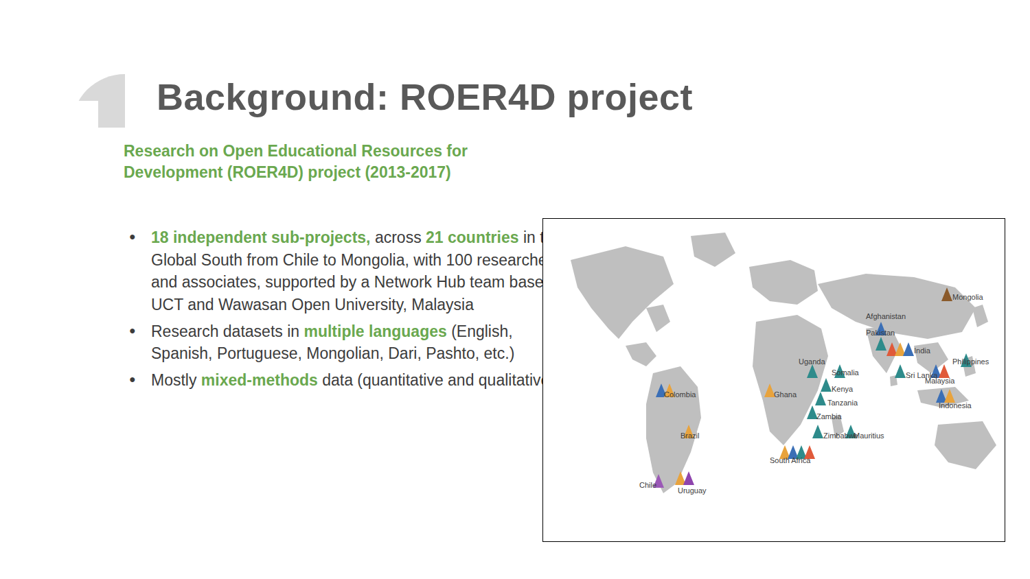Background: ROER4D project
Research on Open Educational Resources for Development (ROER4D) project (2013-2017)
18 independent sub-projects, across 21 countries in the Global South from Chile to Mongolia, with 100 researchers and associates, supported by a Network Hub team based at UCT and Wawasan Open University, Malaysia
Research datasets in multiple languages (English, Spanish, Portuguese, Mongolian, Dari, Pashto, etc.)
Mostly mixed-methods data (quantitative and qualitative)
Mongolia Afghanistan Pakistan India Sri Lanka Philippines Malaysia Indonesia Somalia Kenya Tanzania Zambia Zimbabwe Mauritius Uganda Ghana South Africa Colombia Brazil Chile Uruguay